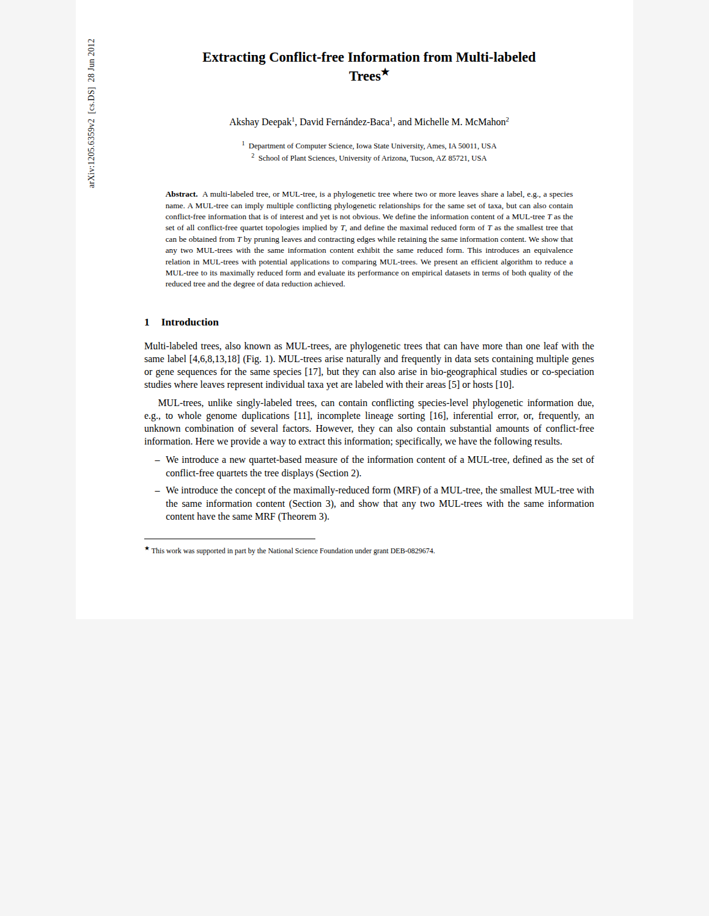arXiv:1205.6359v2 [cs.DS] 28 Jun 2012
Extracting Conflict-free Information from Multi-labeled
Trees★
Akshay Deepak1, David Fernández-Baca1, and Michelle M. McMahon2
1 Department of Computer Science, Iowa State University, Ames, IA 50011, USA
2 School of Plant Sciences, University of Arizona, Tucson, AZ 85721, USA
Abstract. A multi-labeled tree, or MUL-tree, is a phylogenetic tree where two or more leaves share a label, e.g., a species name. A MUL-tree can imply multiple conflicting phylogenetic relationships for the same set of taxa, but can also contain conflict-free information that is of interest and yet is not obvious. We define the information content of a MUL-tree T as the set of all conflict-free quartet topologies implied by T, and define the maximal reduced form of T as the smallest tree that can be obtained from T by pruning leaves and contracting edges while retaining the same information content. We show that any two MUL-trees with the same information content exhibit the same reduced form. This introduces an equivalence relation in MUL-trees with potential applications to comparing MUL-trees. We present an efficient algorithm to reduce a MUL-tree to its maximally reduced form and evaluate its performance on empirical datasets in terms of both quality of the reduced tree and the degree of data reduction achieved.
1 Introduction
Multi-labeled trees, also known as MUL-trees, are phylogenetic trees that can have more than one leaf with the same label [4,6,8,13,18] (Fig. 1). MUL-trees arise naturally and frequently in data sets containing multiple genes or gene sequences for the same species [17], but they can also arise in bio-geographical studies or co-speciation studies where leaves represent individual taxa yet are labeled with their areas [5] or hosts [10].
MUL-trees, unlike singly-labeled trees, can contain conflicting species-level phylogenetic information due, e.g., to whole genome duplications [11], incomplete lineage sorting [16], inferential error, or, frequently, an unknown combination of several factors. However, they can also contain substantial amounts of conflict-free information. Here we provide a way to extract this information; specifically, we have the following results.
We introduce a new quartet-based measure of the information content of a MUL-tree, defined as the set of conflict-free quartets the tree displays (Section 2).
We introduce the concept of the maximally-reduced form (MRF) of a MUL-tree, the smallest MUL-tree with the same information content (Section 3), and show that any two MUL-trees with the same information content have the same MRF (Theorem 3).
★ This work was supported in part by the National Science Foundation under grant DEB-0829674.